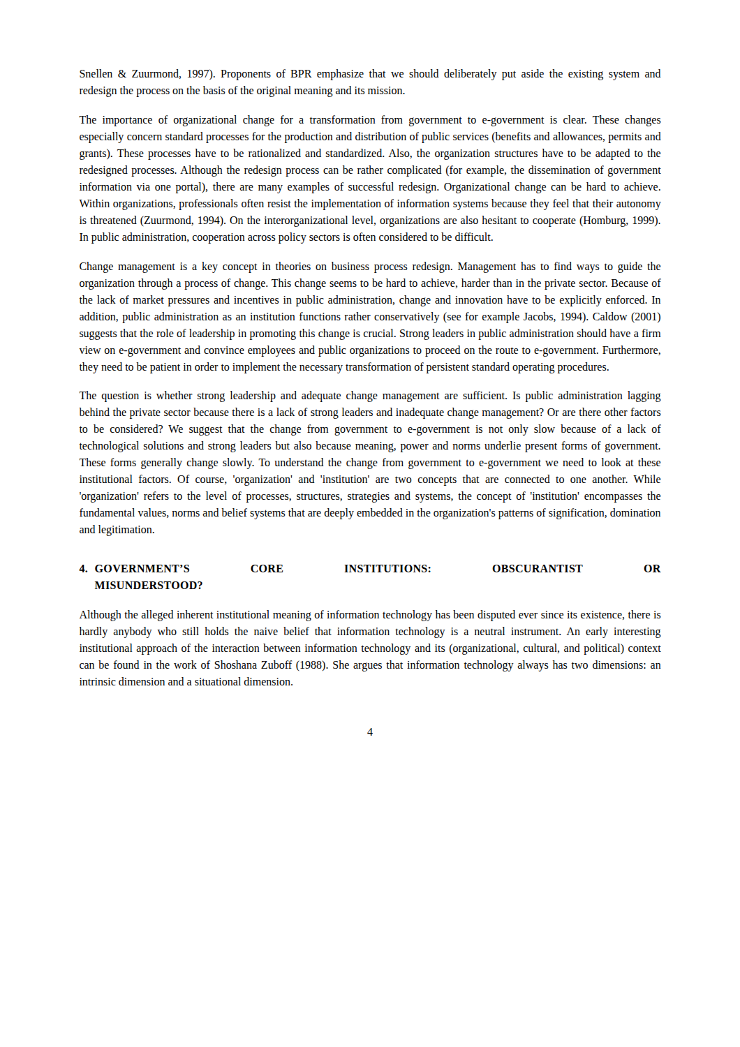Snellen & Zuurmond, 1997). Proponents of BPR emphasize that we should deliberately put aside the existing system and redesign the process on the basis of the original meaning and its mission.
The importance of organizational change for a transformation from government to e-government is clear. These changes especially concern standard processes for the production and distribution of public services (benefits and allowances, permits and grants). These processes have to be rationalized and standardized. Also, the organization structures have to be adapted to the redesigned processes. Although the redesign process can be rather complicated (for example, the dissemination of government information via one portal), there are many examples of successful redesign. Organizational change can be hard to achieve. Within organizations, professionals often resist the implementation of information systems because they feel that their autonomy is threatened (Zuurmond, 1994). On the interorganizational level, organizations are also hesitant to cooperate (Homburg, 1999). In public administration, cooperation across policy sectors is often considered to be difficult.
Change management is a key concept in theories on business process redesign. Management has to find ways to guide the organization through a process of change. This change seems to be hard to achieve, harder than in the private sector. Because of the lack of market pressures and incentives in public administration, change and innovation have to be explicitly enforced. In addition, public administration as an institution functions rather conservatively (see for example Jacobs, 1994). Caldow (2001) suggests that the role of leadership in promoting this change is crucial. Strong leaders in public administration should have a firm view on e-government and convince employees and public organizations to proceed on the route to e-government. Furthermore, they need to be patient in order to implement the necessary transformation of persistent standard operating procedures.
The question is whether strong leadership and adequate change management are sufficient. Is public administration lagging behind the private sector because there is a lack of strong leaders and inadequate change management? Or are there other factors to be considered? We suggest that the change from government to e-government is not only slow because of a lack of technological solutions and strong leaders but also because meaning, power and norms underlie present forms of government. These forms generally change slowly. To understand the change from government to e-government we need to look at these institutional factors. Of course, 'organization' and 'institution' are two concepts that are connected to one another. While 'organization' refers to the level of processes, structures, strategies and systems, the concept of 'institution' encompasses the fundamental values, norms and belief systems that are deeply embedded in the organization's patterns of signification, domination and legitimation.
4. GOVERNMENT’S CORE INSTITUTIONS: OBSCURANTIST OR MISUNDERSTOOD?
Although the alleged inherent institutional meaning of information technology has been disputed ever since its existence, there is hardly anybody who still holds the naive belief that information technology is a neutral instrument. An early interesting institutional approach of the interaction between information technology and its (organizational, cultural, and political) context can be found in the work of Shoshana Zuboff (1988). She argues that information technology always has two dimensions: an intrinsic dimension and a situational dimension.
4